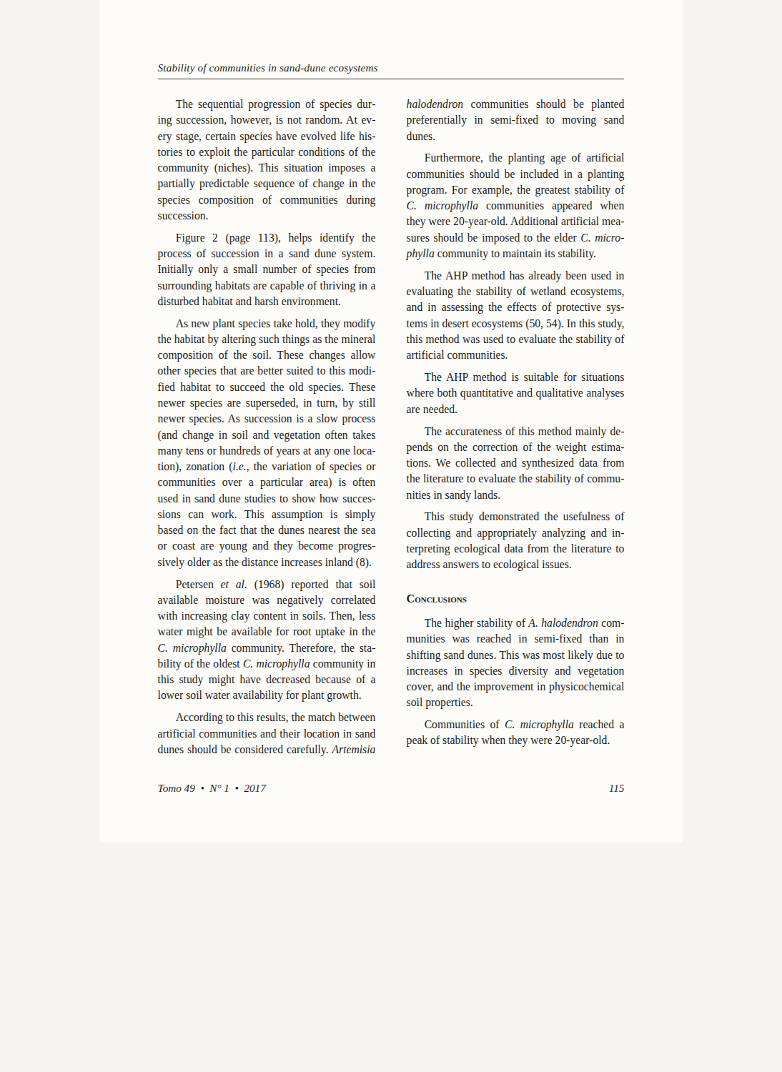Stability of communities in sand-dune ecosystems
The sequential progression of species during succession, however, is not random. At every stage, certain species have evolved life histories to exploit the particular conditions of the community (niches). This situation imposes a partially predictable sequence of change in the species composition of communities during succession.
Figure 2 (page 113), helps identify the process of succession in a sand dune system. Initially only a small number of species from surrounding habitats are capable of thriving in a disturbed habitat and harsh environment.
As new plant species take hold, they modify the habitat by altering such things as the mineral composition of the soil. These changes allow other species that are better suited to this modified habitat to succeed the old species. These newer species are superseded, in turn, by still newer species. As succession is a slow process (and change in soil and vegetation often takes many tens or hundreds of years at any one location), zonation (i.e., the variation of species or communities over a particular area) is often used in sand dune studies to show how successions can work. This assumption is simply based on the fact that the dunes nearest the sea or coast are young and they become progressively older as the distance increases inland (8).
Petersen et al. (1968) reported that soil available moisture was negatively correlated with increasing clay content in soils. Then, less water might be available for root uptake in the C. microphylla community. Therefore, the stability of the oldest C. microphylla community in this study might have decreased because of a lower soil water availability for plant growth.
According to this results, the match between artificial communities and their location in sand dunes should be considered carefully. Artemisia halodendron communities should be planted preferentially in semi-fixed to moving sand dunes.
Furthermore, the planting age of artificial communities should be included in a planting program. For example, the greatest stability of C. microphylla communities appeared when they were 20-year-old. Additional artificial measures should be imposed to the elder C. microphylla community to maintain its stability.
The AHP method has already been used in evaluating the stability of wetland ecosystems, and in assessing the effects of protective systems in desert ecosystems (50, 54). In this study, this method was used to evaluate the stability of artificial communities.
The AHP method is suitable for situations where both quantitative and qualitative analyses are needed.
The accurateness of this method mainly depends on the correction of the weight estimations. We collected and synthesized data from the literature to evaluate the stability of communities in sandy lands.
This study demonstrated the usefulness of collecting and appropriately analyzing and interpreting ecological data from the literature to address answers to ecological issues.
Conclusions
The higher stability of A. halodendron communities was reached in semi-fixed than in shifting sand dunes. This was most likely due to increases in species diversity and vegetation cover, and the improvement in physicochemical soil properties.
Communities of C. microphylla reached a peak of stability when they were 20-year-old.
Tomo 49 • N° 1 • 2017 115